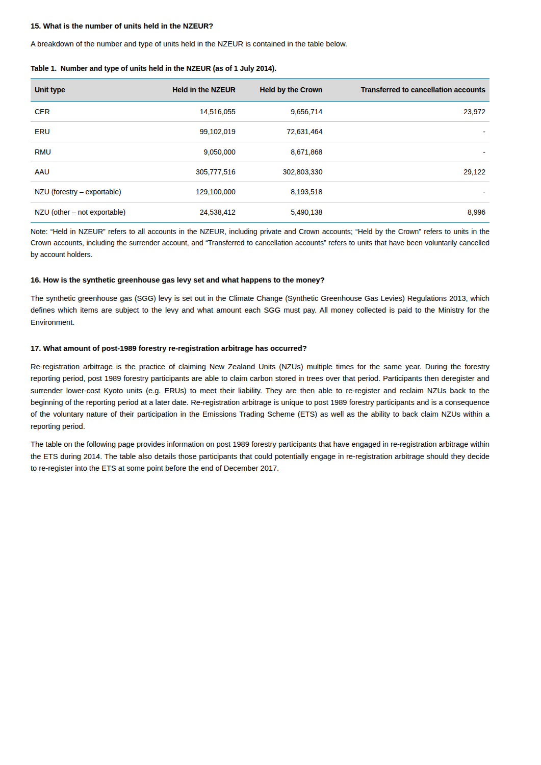15. What is the number of units held in the NZEUR?
A breakdown of the number and type of units held in the NZEUR is contained in the table below.
Table 1. Number and type of units held in the NZEUR (as of 1 July 2014).
| Unit type | Held in the NZEUR | Held by the Crown | Transferred to cancellation accounts |
| --- | --- | --- | --- |
| CER | 14,516,055 | 9,656,714 | 23,972 |
| ERU | 99,102,019 | 72,631,464 | - |
| RMU | 9,050,000 | 8,671,868 | - |
| AAU | 305,777,516 | 302,803,330 | 29,122 |
| NZU (forestry – exportable) | 129,100,000 | 8,193,518 | - |
| NZU (other – not exportable) | 24,538,412 | 5,490,138 | 8,996 |
Note: “Held in NZEUR” refers to all accounts in the NZEUR, including private and Crown accounts; “Held by the Crown” refers to units in the Crown accounts, including the surrender account, and “Transferred to cancellation accounts” refers to units that have been voluntarily cancelled by account holders.
16. How is the synthetic greenhouse gas levy set and what happens to the money?
The synthetic greenhouse gas (SGG) levy is set out in the Climate Change (Synthetic Greenhouse Gas Levies) Regulations 2013, which defines which items are subject to the levy and what amount each SGG must pay. All money collected is paid to the Ministry for the Environment.
17. What amount of post-1989 forestry re-registration arbitrage has occurred?
Re-registration arbitrage is the practice of claiming New Zealand Units (NZUs) multiple times for the same year. During the forestry reporting period, post 1989 forestry participants are able to claim carbon stored in trees over that period. Participants then deregister and surrender lower-cost Kyoto units (e.g. ERUs) to meet their liability. They are then able to re-register and reclaim NZUs back to the beginning of the reporting period at a later date. Re-registration arbitrage is unique to post 1989 forestry participants and is a consequence of the voluntary nature of their participation in the Emissions Trading Scheme (ETS) as well as the ability to back claim NZUs within a reporting period.
The table on the following page provides information on post 1989 forestry participants that have engaged in re-registration arbitrage within the ETS during 2014. The table also details those participants that could potentially engage in re-registration arbitrage should they decide to re-register into the ETS at some point before the end of December 2017.